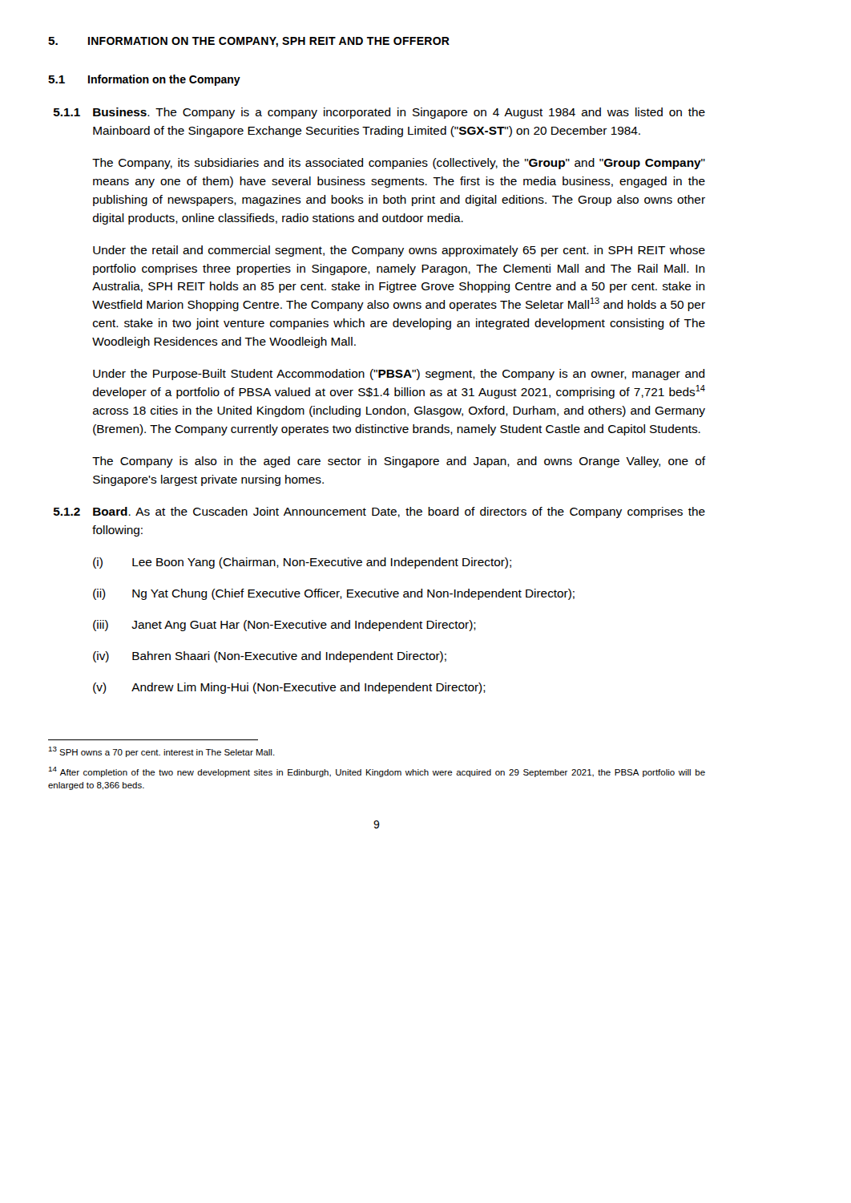5. INFORMATION ON THE COMPANY, SPH REIT AND THE OFFEROR
5.1 Information on the Company
5.1.1
Business. The Company is a company incorporated in Singapore on 4 August 1984 and was listed on the Mainboard of the Singapore Exchange Securities Trading Limited ("SGX-ST") on 20 December 1984.
The Company, its subsidiaries and its associated companies (collectively, the "Group" and "Group Company" means any one of them) have several business segments. The first is the media business, engaged in the publishing of newspapers, magazines and books in both print and digital editions. The Group also owns other digital products, online classifieds, radio stations and outdoor media.
Under the retail and commercial segment, the Company owns approximately 65 per cent. in SPH REIT whose portfolio comprises three properties in Singapore, namely Paragon, The Clementi Mall and The Rail Mall. In Australia, SPH REIT holds an 85 per cent. stake in Figtree Grove Shopping Centre and a 50 per cent. stake in Westfield Marion Shopping Centre. The Company also owns and operates The Seletar Mall13 and holds a 50 per cent. stake in two joint venture companies which are developing an integrated development consisting of The Woodleigh Residences and The Woodleigh Mall.
Under the Purpose-Built Student Accommodation ("PBSA") segment, the Company is an owner, manager and developer of a portfolio of PBSA valued at over S$1.4 billion as at 31 August 2021, comprising of 7,721 beds14 across 18 cities in the United Kingdom (including London, Glasgow, Oxford, Durham, and others) and Germany (Bremen). The Company currently operates two distinctive brands, namely Student Castle and Capitol Students.
The Company is also in the aged care sector in Singapore and Japan, and owns Orange Valley, one of Singapore's largest private nursing homes.
5.1.2
Board. As at the Cuscaden Joint Announcement Date, the board of directors of the Company comprises the following:
(i) Lee Boon Yang (Chairman, Non-Executive and Independent Director);
(ii) Ng Yat Chung (Chief Executive Officer, Executive and Non-Independent Director);
(iii) Janet Ang Guat Har (Non-Executive and Independent Director);
(iv) Bahren Shaari (Non-Executive and Independent Director);
(v) Andrew Lim Ming-Hui (Non-Executive and Independent Director);
13 SPH owns a 70 per cent. interest in The Seletar Mall.
14 After completion of the two new development sites in Edinburgh, United Kingdom which were acquired on 29 September 2021, the PBSA portfolio will be enlarged to 8,366 beds.
9